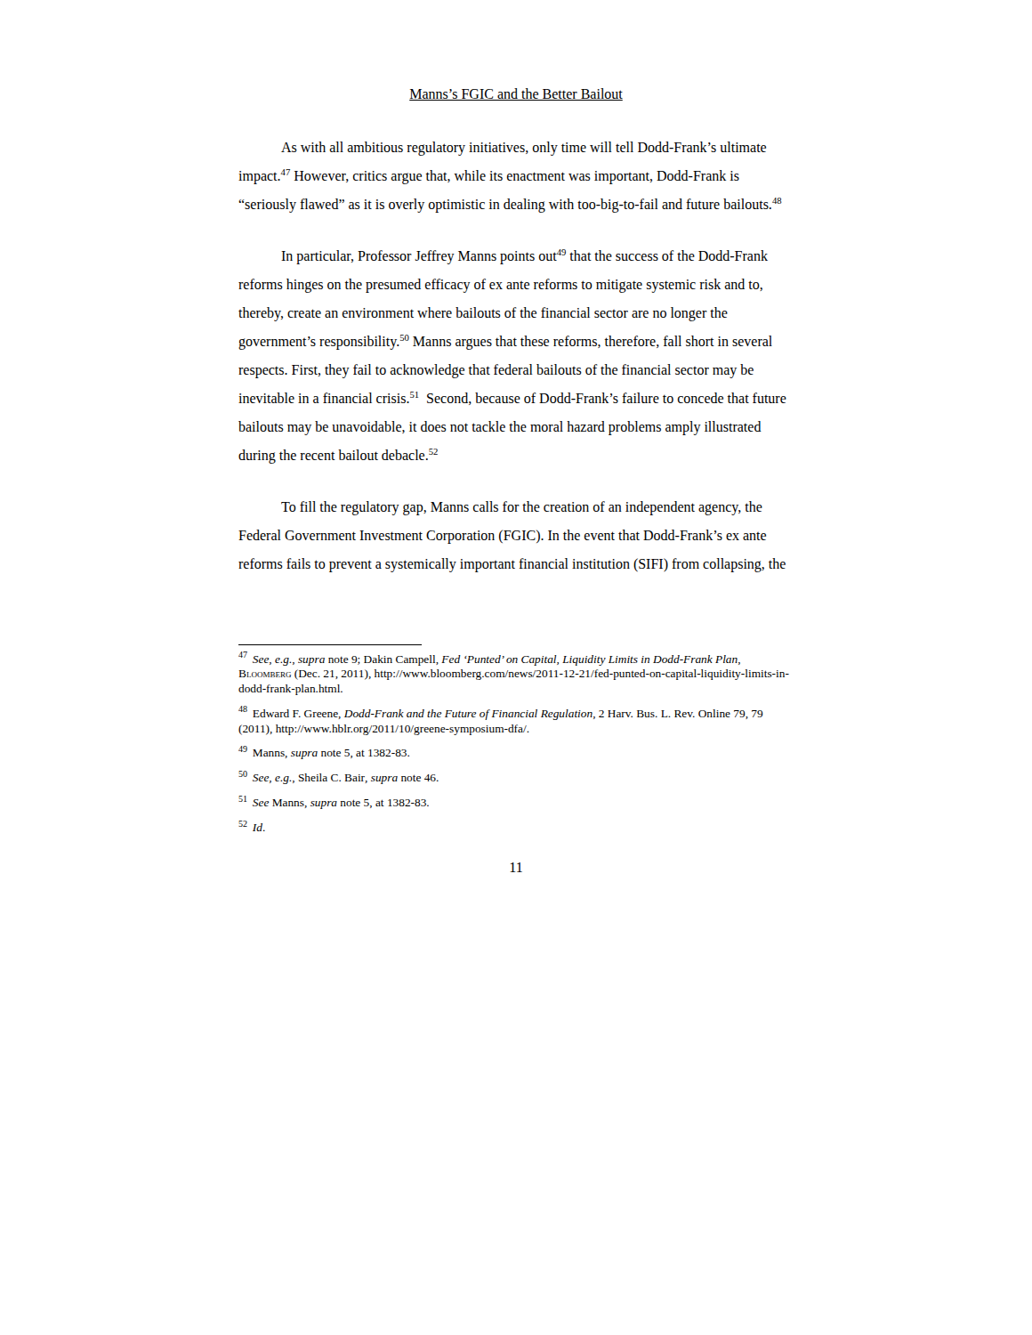Manns’s FGIC and the Better Bailout
As with all ambitious regulatory initiatives, only time will tell Dodd-Frank’s ultimate impact.47 However, critics argue that, while its enactment was important, Dodd-Frank is “seriously flawed” as it is overly optimistic in dealing with too-big-to-fail and future bailouts.48
In particular, Professor Jeffrey Manns points out49 that the success of the Dodd-Frank reforms hinges on the presumed efficacy of ex ante reforms to mitigate systemic risk and to, thereby, create an environment where bailouts of the financial sector are no longer the government’s responsibility.50 Manns argues that these reforms, therefore, fall short in several respects. First, they fail to acknowledge that federal bailouts of the financial sector may be inevitable in a financial crisis.51 Second, because of Dodd-Frank’s failure to concede that future bailouts may be unavoidable, it does not tackle the moral hazard problems amply illustrated during the recent bailout debacle.52
To fill the regulatory gap, Manns calls for the creation of an independent agency, the Federal Government Investment Corporation (FGIC). In the event that Dodd-Frank’s ex ante reforms fails to prevent a systemically important financial institution (SIFI) from collapsing, the
47 See, e.g., supra note 9; Dakin Campell, Fed ‘Punted’ on Capital, Liquidity Limits in Dodd-Frank Plan, Bloomberg (Dec. 21, 2011), http://www.bloomberg.com/news/2011-12-21/fed-punted-on-capital-liquidity-limits-in-dodd-frank-plan.html.
48 Edward F. Greene, Dodd-Frank and the Future of Financial Regulation, 2 Harv. Bus. L. Rev. Online 79, 79 (2011), http://www.hblr.org/2011/10/greene-symposium-dfa/.
49 Manns, supra note 5, at 1382-83.
50 See, e.g., Sheila C. Bair, supra note 46.
51 See Manns, supra note 5, at 1382-83.
52 Id.
11